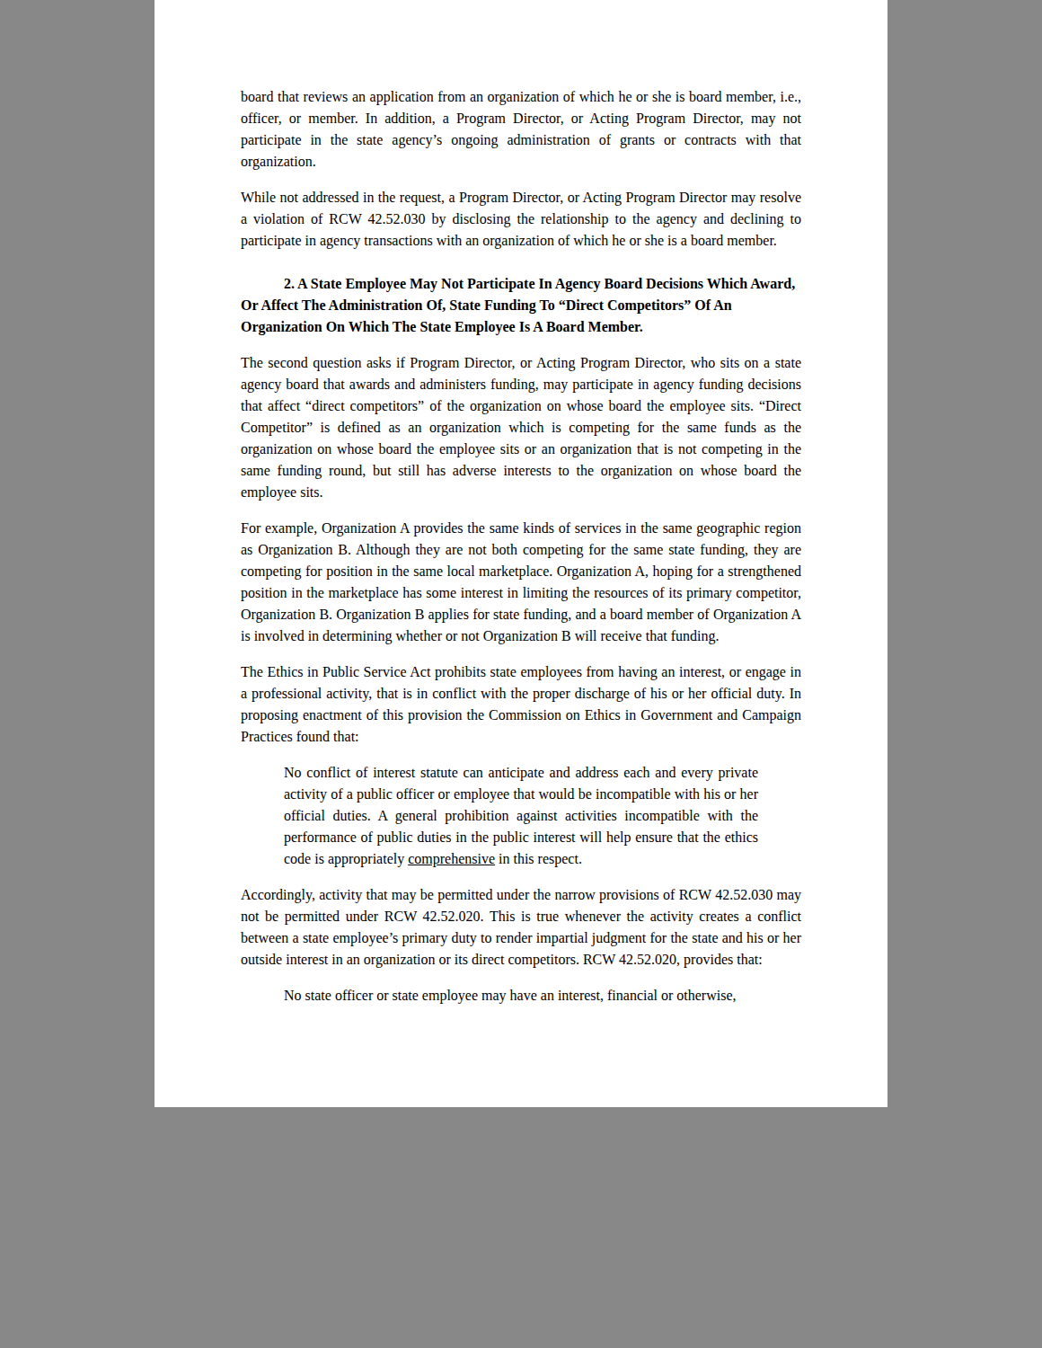board that reviews an application from an organization of which he or she is board member, i.e., officer, or member. In addition, a Program Director, or Acting Program Director, may not participate in the state agency’s ongoing administration of grants or contracts with that organization.
While not addressed in the request, a Program Director, or Acting Program Director may resolve a violation of RCW 42.52.030 by disclosing the relationship to the agency and declining to participate in agency transactions with an organization of which he or she is a board member.
2. A State Employee May Not Participate In Agency Board Decisions Which Award, Or Affect The Administration Of, State Funding To “Direct Competitors” Of An Organization On Which The State Employee Is A Board Member.
The second question asks if Program Director, or Acting Program Director, who sits on a state agency board that awards and administers funding, may participate in agency funding decisions that affect “direct competitors” of the organization on whose board the employee sits. “Direct Competitor” is defined as an organization which is competing for the same funds as the organization on whose board the employee sits or an organization that is not competing in the same funding round, but still has adverse interests to the organization on whose board the employee sits.
For example, Organization A provides the same kinds of services in the same geographic region as Organization B. Although they are not both competing for the same state funding, they are competing for position in the same local marketplace. Organization A, hoping for a strengthened position in the marketplace has some interest in limiting the resources of its primary competitor, Organization B. Organization B applies for state funding, and a board member of Organization A is involved in determining whether or not Organization B will receive that funding.
The Ethics in Public Service Act prohibits state employees from having an interest, or engage in a professional activity, that is in conflict with the proper discharge of his or her official duty. In proposing enactment of this provision the Commission on Ethics in Government and Campaign Practices found that:
No conflict of interest statute can anticipate and address each and every private activity of a public officer or employee that would be incompatible with his or her official duties. A general prohibition against activities incompatible with the performance of public duties in the public interest will help ensure that the ethics code is appropriately comprehensive in this respect.
Accordingly, activity that may be permitted under the narrow provisions of RCW 42.52.030 may not be permitted under RCW 42.52.020. This is true whenever the activity creates a conflict between a state employee’s primary duty to render impartial judgment for the state and his or her outside interest in an organization or its direct competitors. RCW 42.52.020, provides that:
No state officer or state employee may have an interest, financial or otherwise,